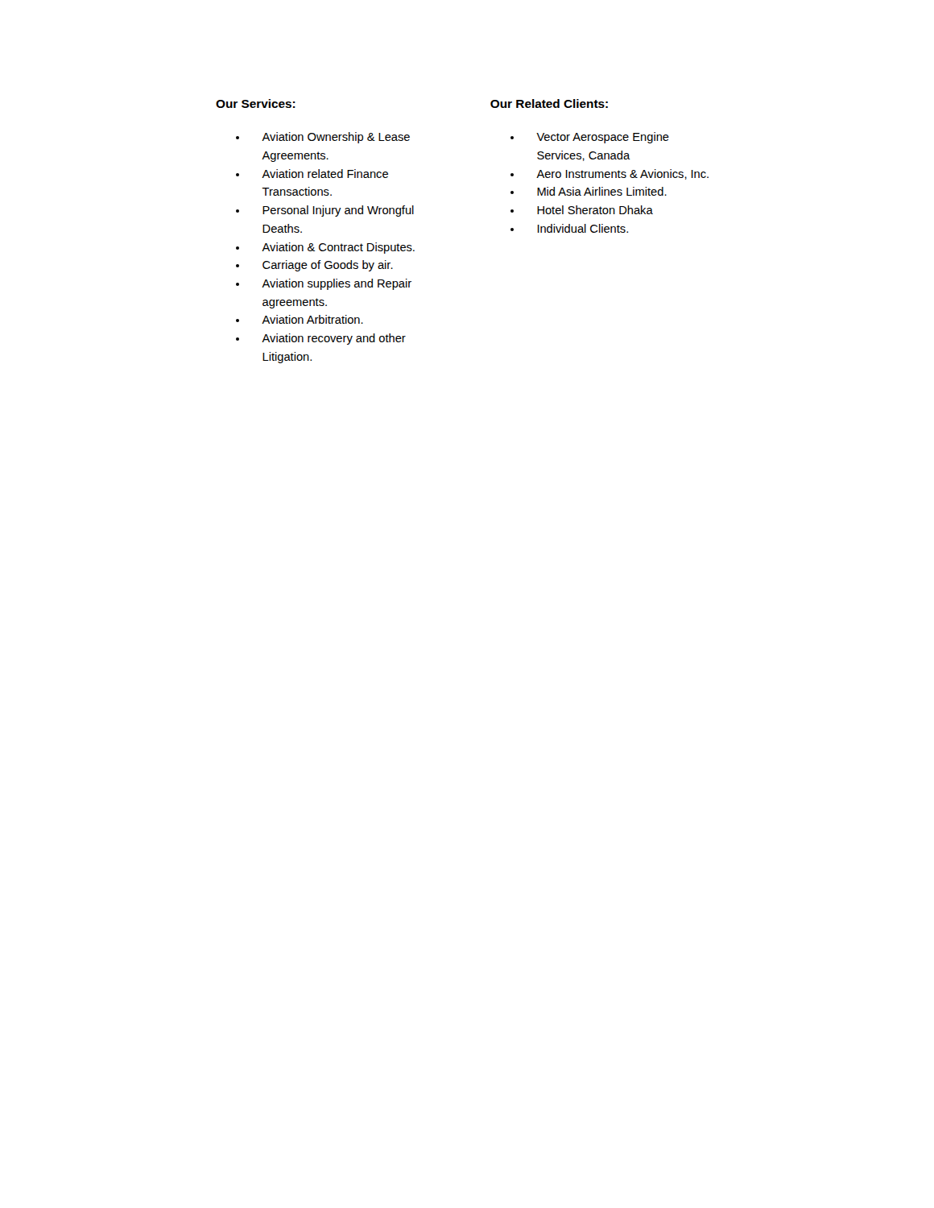Our Services:
Aviation Ownership & Lease Agreements.
Aviation related Finance Transactions.
Personal Injury and Wrongful Deaths.
Aviation & Contract Disputes.
Carriage of Goods by air.
Aviation supplies and Repair agreements.
Aviation Arbitration.
Aviation recovery and other Litigation.
Our Related Clients:
Vector Aerospace Engine Services, Canada
Aero Instruments & Avionics, Inc.
Mid Asia Airlines Limited.
Hotel Sheraton Dhaka
Individual Clients.